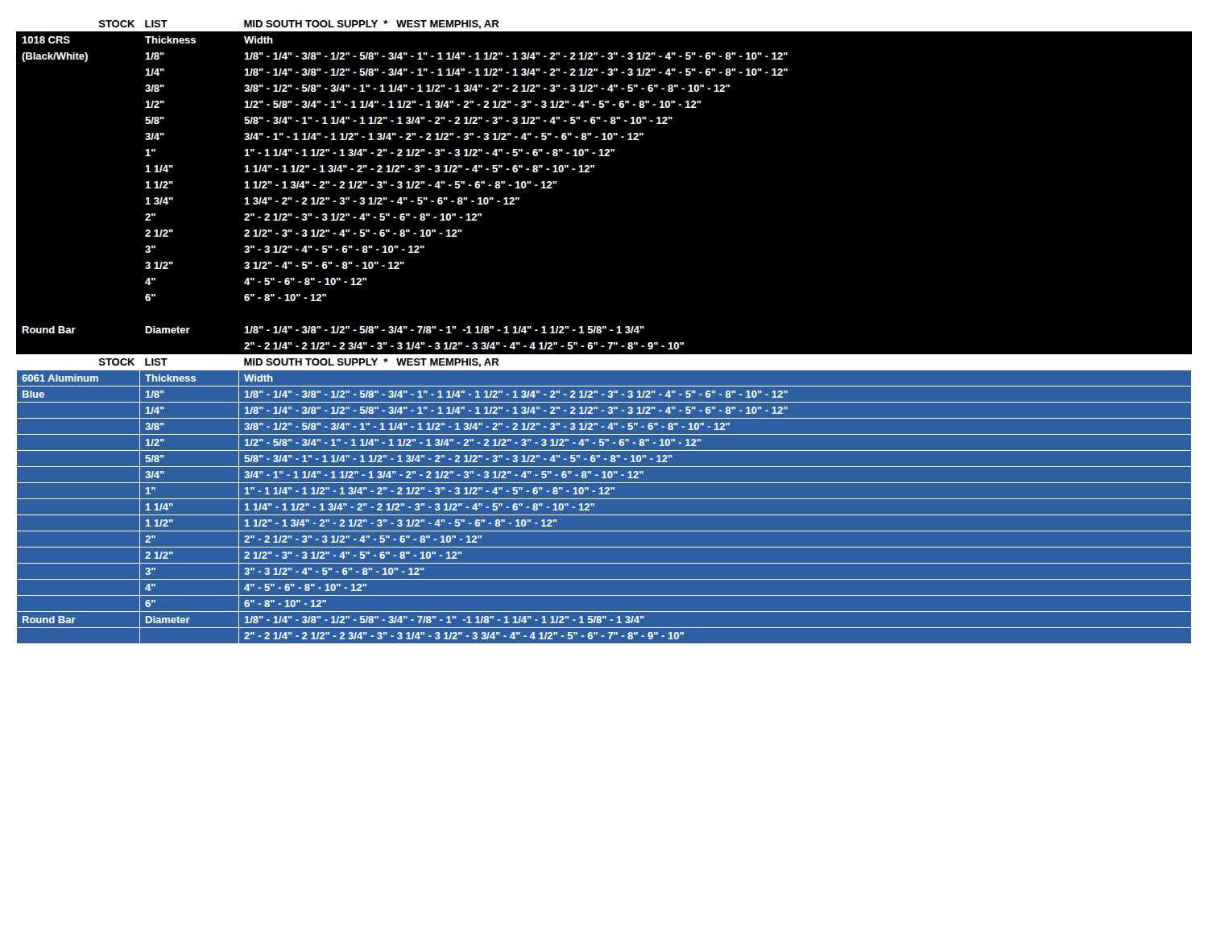| STOCK | LIST | MID SOUTH TOOL SUPPLY * WEST MEMPHIS, AR |
| 1018 CRS | Thickness | Width |
| (Black/White) | 1/8" | 1/8" - 1/4" - 3/8" - 1/2" - 5/8" - 3/4" - 1" - 1 1/4" - 1 1/2" - 1 3/4" - 2" - 2 1/2" - 3" - 3 1/2" - 4" - 5" - 6" - 8" - 10" - 12" |
| | 1/4" | 1/8" - 1/4" - 3/8" - 1/2" - 5/8" - 3/4" - 1" - 1 1/4" - 1 1/2" - 1 3/4" - 2" - 2 1/2" - 3" - 3 1/2" - 4" - 5" - 6" - 8" - 10" - 12" |
| | 3/8" | 3/8" - 1/2" - 5/8" - 3/4" - 1" - 1 1/4" - 1 1/2" - 1 3/4" - 2" - 2 1/2" - 3" - 3 1/2" - 4" - 5" - 6" - 8" - 10" - 12" |
| | 1/2" | 1/2" - 5/8" - 3/4" - 1" - 1 1/4" - 1 1/2" - 1 3/4" - 2" - 2 1/2" - 3" - 3 1/2" - 4" - 5" - 6" - 8" - 10" - 12" |
| | 5/8" | 5/8" - 3/4" - 1" - 1 1/4" - 1 1/2" - 1 3/4" - 2" - 2 1/2" - 3" - 3 1/2" - 4" - 5" - 6" - 8" - 10" - 12" |
| | 3/4" | 3/4" - 1" - 1 1/4" - 1 1/2" - 1 3/4" - 2" - 2 1/2" - 3" - 3 1/2" - 4" - 5" - 6" - 8" - 10" - 12" |
| | 1" | 1" - 1 1/4" - 1 1/2" - 1 3/4" - 2" - 2 1/2" - 3" - 3 1/2" - 4" - 5" - 6" - 8" - 10" - 12" |
| | 1 1/4" | 1 1/4" - 1 1/2" - 1 3/4" - 2" - 2 1/2" - 3" - 3 1/2" - 4" - 5" - 6" - 8" - 10" - 12" |
| | 1 1/2" | 1 1/2" - 1 3/4" - 2" - 2 1/2" - 3" - 3 1/2" - 4" - 5" - 6" - 8" - 10" - 12" |
| | 1 3/4" | 1 3/4" - 2" - 2 1/2" - 3" - 3 1/2" - 4" - 5" - 6" - 8" - 10" - 12" |
| | 2" | 2" - 2 1/2" - 3" - 3 1/2" - 4" - 5" - 6" - 8" - 10" - 12" |
| | 2 1/2" | 2 1/2" - 3" - 3 1/2" - 4" - 5" - 6" - 8" - 10" - 12" |
| | 3" | 3" - 3 1/2" - 4" - 5" - 6" - 8" - 10" - 12" |
| | 3 1/2" | 3 1/2" - 4" - 5" - 6" - 8" - 10" - 12" |
| | 4" | 4" - 5" - 6" - 8" - 10" - 12" |
| | 6" | 6" - 8" - 10" - 12" |
| Round Bar | Diameter | 1/8" - 1/4" - 3/8" - 1/2" - 5/8" - 3/4" - 7/8" - 1" -1 1/8" - 1 1/4" - 1 1/2" - 1 5/8" - 1 3/4" |
| | | 2" - 2 1/4" - 2 1/2" - 2 3/4" - 3" - 3 1/4" - 3 1/2" - 3 3/4" - 4" - 4 1/2" - 5" - 6" - 7" - 8" - 9" - 10" |
| STOCK | LIST | MID SOUTH TOOL SUPPLY * WEST MEMPHIS, AR |
| 6061 Aluminum | Thickness | Width |
| Blue | 1/8" | 1/8" - 1/4" - 3/8" - 1/2" - 5/8" - 3/4" - 1" - 1 1/4" - 1 1/2" - 1 3/4" - 2" - 2 1/2" - 3" - 3 1/2" - 4" - 5" - 6" - 8" - 10" - 12" |
| | 1/4" | 1/8" - 1/4" - 3/8" - 1/2" - 5/8" - 3/4" - 1" - 1 1/4" - 1 1/2" - 1 3/4" - 2" - 2 1/2" - 3" - 3 1/2" - 4" - 5" - 6" - 8" - 10" - 12" |
| | 3/8" | 3/8" - 1/2" - 5/8" - 3/4" - 1" - 1 1/4" - 1 1/2" - 1 3/4" - 2" - 2 1/2" - 3" - 3 1/2" - 4" - 5" - 6" - 8" - 10" - 12" |
| | 1/2" | 1/2" - 5/8" - 3/4" - 1" - 1 1/4" - 1 1/2" - 1 3/4" - 2" - 2 1/2" - 3" - 3 1/2" - 4" - 5" - 6" - 8" - 10" - 12" |
| | 5/8" | 5/8" - 3/4" - 1" - 1 1/4" - 1 1/2" - 1 3/4" - 2" - 2 1/2" - 3" - 3 1/2" - 4" - 5" - 6" - 8" - 10" - 12" |
| | 3/4" | 3/4" - 1" - 1 1/4" - 1 1/2" - 1 3/4" - 2" - 2 1/2" - 3" - 3 1/2" - 4" - 5" - 6" - 8" - 10" - 12" |
| | 1" | 1" - 1 1/4" - 1 1/2" - 1 3/4" - 2" - 2 1/2" - 3" - 3 1/2" - 4" - 5" - 6" - 8" - 10" - 12" |
| | 1 1/4" | 1 1/4" - 1 1/2" - 1 3/4" - 2" - 2 1/2" - 3" - 3 1/2" - 4" - 5" - 6" - 8" - 10" - 12" |
| | 1 1/2" | 1 1/2" - 1 3/4" - 2" - 2 1/2" - 3" - 3 1/2" - 4" - 5" - 6" - 8" - 10" - 12" |
| | 2" | 2" - 2 1/2" - 3" - 3 1/2" - 4" - 5" - 6" - 8" - 10" - 12" |
| | 2 1/2" | 2 1/2" - 3" - 3 1/2" - 4" - 5" - 6" - 8" - 10" - 12" |
| | 3" | 3" - 3 1/2" - 4" - 5" - 6" - 8" - 10" - 12" |
| | 4" | 4" - 5" - 6" - 8" - 10" - 12" |
| | 6" | 6" - 8" - 10" - 12" |
| Round Bar | Diameter | 1/8" - 1/4" - 3/8" - 1/2" - 5/8" - 3/4" - 7/8" - 1" -1 1/8" - 1 1/4" - 1 1/2" - 1 5/8" - 1 3/4" |
| | | 2" - 2 1/4" - 2 1/2" - 2 3/4" - 3" - 3 1/4" - 3 1/2" - 3 3/4" - 4" - 4 1/2" - 5" - 6" - 7" - 8" - 9" - 10" |